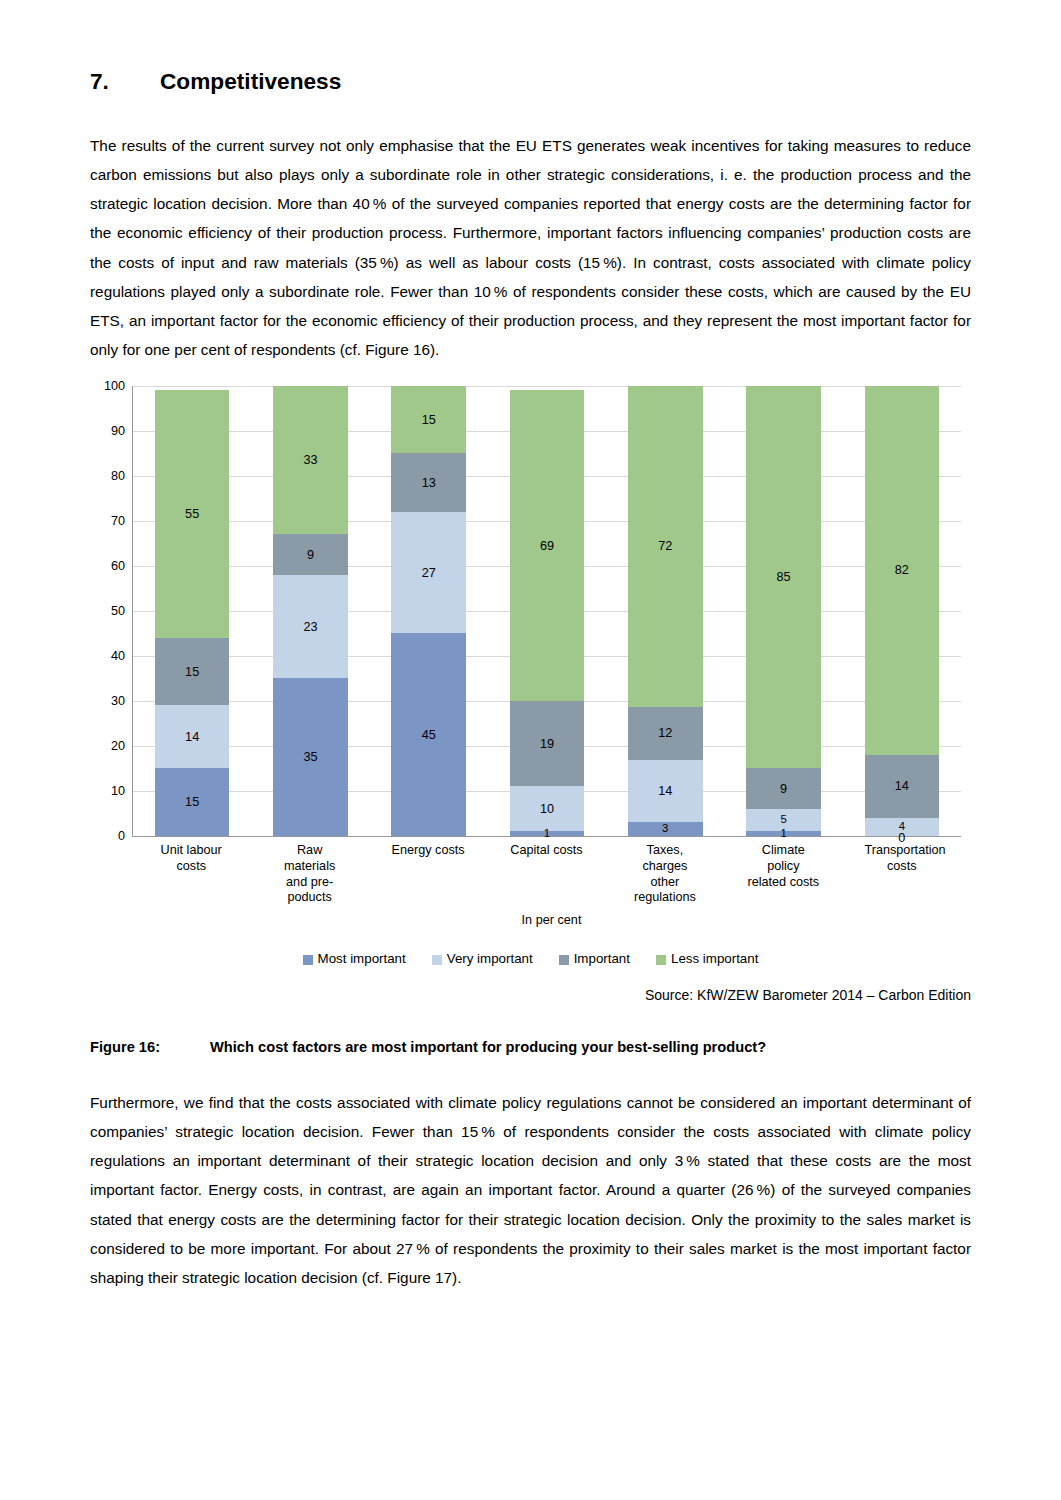7. Competitiveness
The results of the current survey not only emphasise that the EU ETS generates weak incentives for taking measures to reduce carbon emissions but also plays only a subordinate role in other strategic considerations, i. e. the production process and the strategic location decision. More than 40 % of the surveyed companies reported that energy costs are the determining factor for the economic efficiency of their production process. Furthermore, important factors influencing companies’ production costs are the costs of input and raw materials (35 %) as well as labour costs (15 %). In contrast, costs associated with climate policy regulations played only a subordinate role. Fewer than 10 % of respondents consider these costs, which are caused by the EU ETS, an important factor for the economic efficiency of their production process, and they represent the most important factor for only for one per cent of respondents (cf. Figure 16).
100
90
80
70
60
50
40
30
20
10
0
55
15
14
15
33
9
23
35
15
13
27
45
69
19
10
1
72
12
14
3
85
9
5
1
82
14
4
0
Unit labour costs
Raw materials
and pre-poducts
Energy costs
Capital costs
Taxes, charges
other regulations
Climate policy
related costs
Transportation
costs
In per cent
Most important
Very important
Important
Less important
Source: KfW/ZEW Barometer 2014 – Carbon Edition
Figure 16: Which cost factors are most important for producing your best-selling product?
Furthermore, we find that the costs associated with climate policy regulations cannot be considered an important determinant of companies’ strategic location decision. Fewer than 15 % of respondents consider the costs associated with climate policy regulations an important determinant of their strategic location decision and only 3 % stated that these costs are the most important factor. Energy costs, in contrast, are again an important factor. Around a quarter (26 %) of the surveyed companies stated that energy costs are the determining factor for their strategic location decision. Only the proximity to the sales market is considered to be more important. For about 27 % of respondents the proximity to their sales market is the most important factor shaping their strategic location decision (cf. Figure 17).